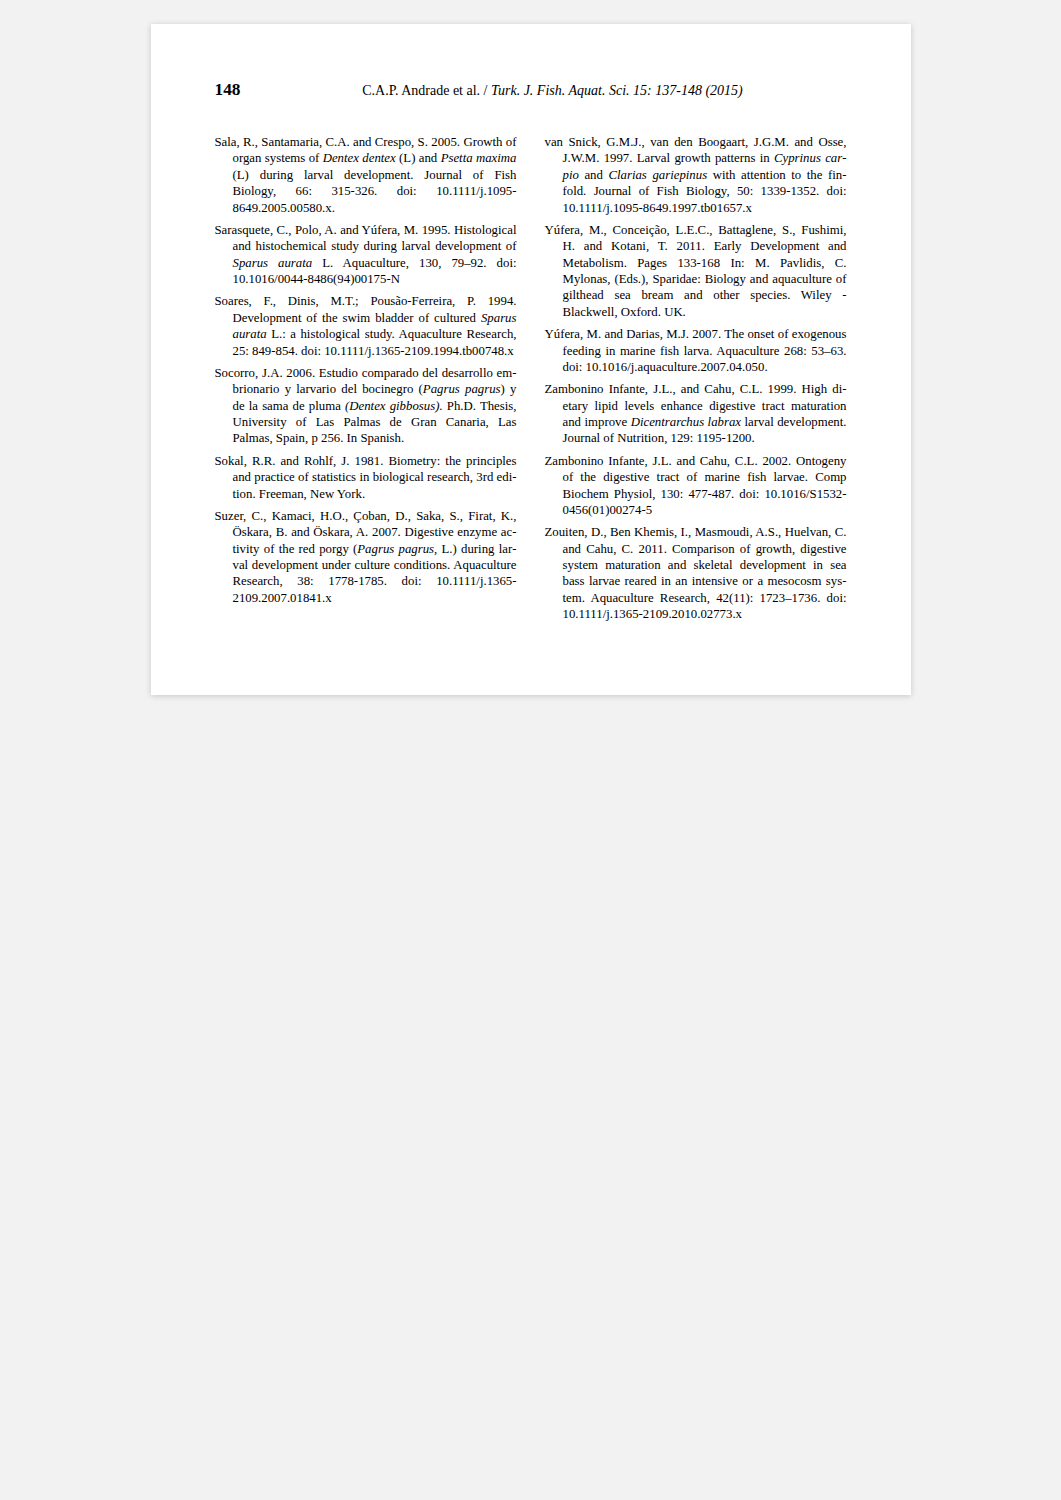148
C.A.P. Andrade et al. / Turk. J. Fish. Aquat. Sci. 15: 137-148 (2015)
Sala, R., Santamaria, C.A. and Crespo, S. 2005. Growth of organ systems of Dentex dentex (L) and Psetta maxima (L) during larval development. Journal of Fish Biology, 66: 315-326. doi: 10.1111/j.1095-8649.2005.00580.x.
Sarasquete, C., Polo, A. and Yúfera, M. 1995. Histological and histochemical study during larval development of Sparus aurata L. Aquaculture, 130, 79–92. doi: 10.1016/0044-8486(94)00175-N
Soares, F., Dinis, M.T.; Pousão-Ferreira, P. 1994. Development of the swim bladder of cultured Sparus aurata L.: a histological study. Aquaculture Research, 25: 849-854. doi: 10.1111/j.1365-2109.1994.tb00748.x
Socorro, J.A. 2006. Estudio comparado del desarrollo embrionario y larvario del bocinegro (Pagrus pagrus) y de la sama de pluma (Dentex gibbosus). Ph.D. Thesis, University of Las Palmas de Gran Canaria, Las Palmas, Spain, p 256. In Spanish.
Sokal, R.R. and Rohlf, J. 1981. Biometry: the principles and practice of statistics in biological research, 3rd edition. Freeman, New York.
Suzer, C., Kamaci, H.O., Çoban, D., Saka, S., Firat, K., Öskara, B. and Öskara, A. 2007. Digestive enzyme activity of the red porgy (Pagrus pagrus, L.) during larval development under culture conditions. Aquaculture Research, 38: 1778-1785. doi: 10.1111/j.1365-2109.2007.01841.x
van Snick, G.M.J., van den Boogaart, J.G.M. and Osse, J.W.M. 1997. Larval growth patterns in Cyprinus carpio and Clarias gariepinus with attention to the finfold. Journal of Fish Biology, 50: 1339-1352. doi: 10.1111/j.1095-8649.1997.tb01657.x
Yúfera, M., Conceição, L.E.C., Battaglene, S., Fushimi, H. and Kotani, T. 2011. Early Development and Metabolism. Pages 133-168 In: M. Pavlidis, C. Mylonas, (Eds.), Sparidae: Biology and aquaculture of gilthead sea bream and other species. Wiley - Blackwell, Oxford. UK.
Yúfera, M. and Darias, M.J. 2007. The onset of exogenous feeding in marine fish larva. Aquaculture 268: 53–63. doi: 10.1016/j.aquaculture.2007.04.050.
Zambonino Infante, J.L., and Cahu, C.L. 1999. High dietary lipid levels enhance digestive tract maturation and improve Dicentrarchus labrax larval development. Journal of Nutrition, 129: 1195-1200.
Zambonino Infante, J.L. and Cahu, C.L. 2002. Ontogeny of the digestive tract of marine fish larvae. Comp Biochem Physiol, 130: 477-487. doi: 10.1016/S1532-0456(01)00274-5
Zouiten, D., Ben Khemis, I., Masmoudi, A.S., Huelvan, C. and Cahu, C. 2011. Comparison of growth, digestive system maturation and skeletal development in sea bass larvae reared in an intensive or a mesocosm system. Aquaculture Research, 42(11): 1723–1736. doi: 10.1111/j.1365-2109.2010.02773.x